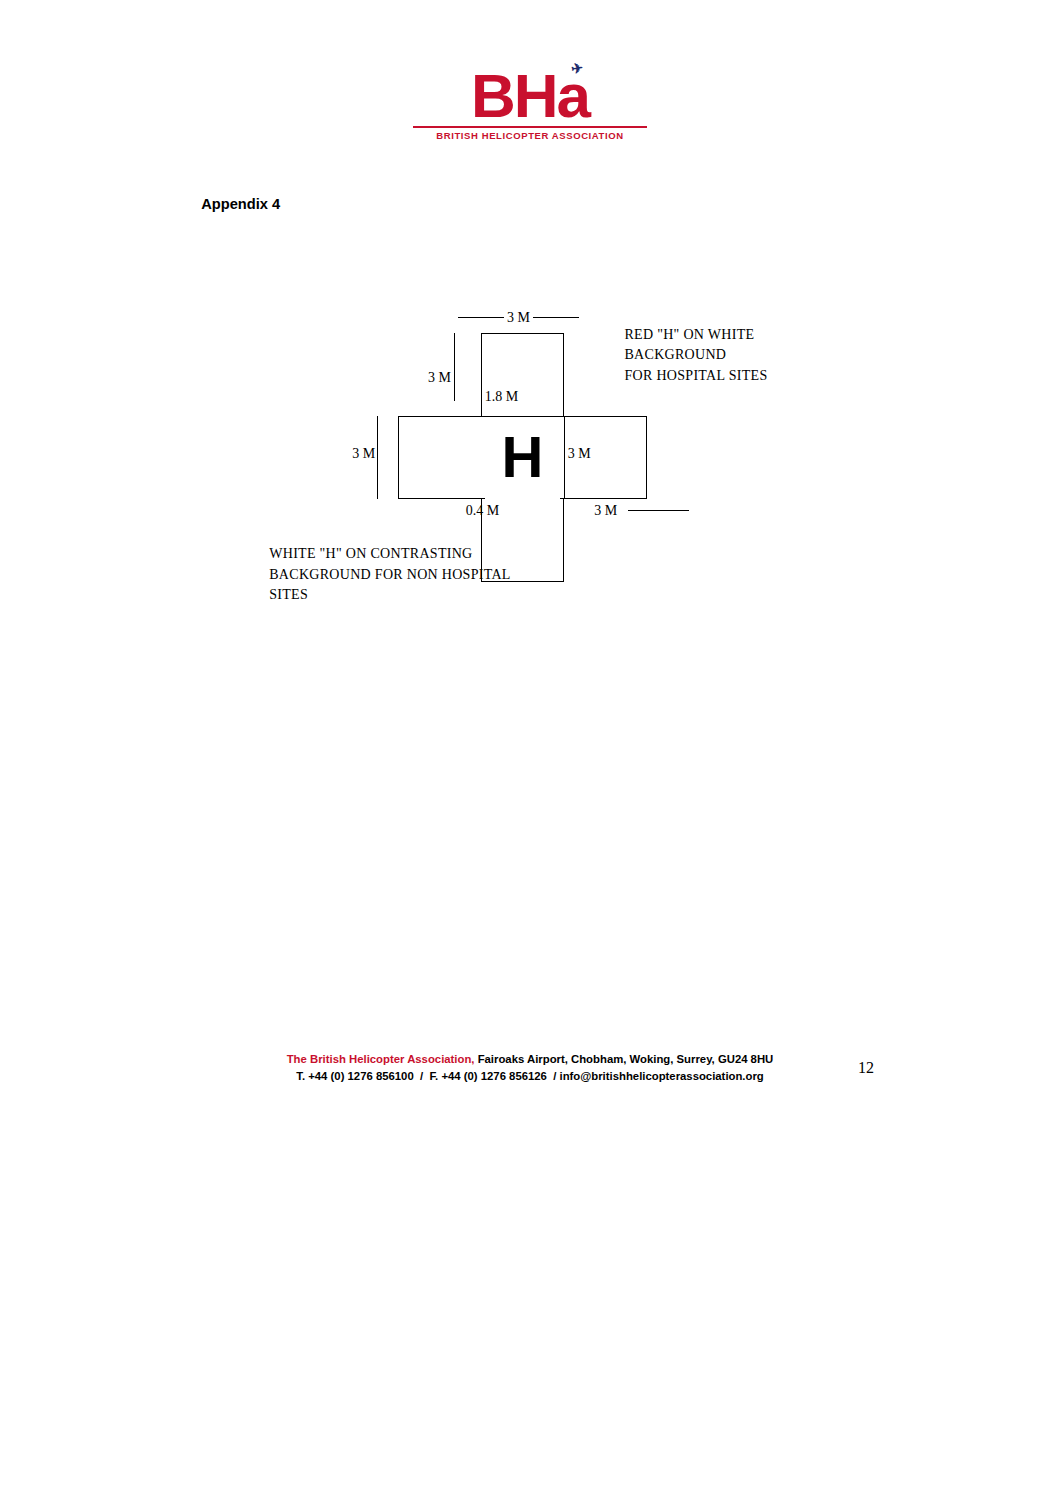BHa✈
British Helicopter Association
Appendix 4
H
3 M
3 M
3 M
1.8 M
3 M
0.4 M
3 M
RED "H" ON WHITE
BACKGROUND
FOR HOSPITAL SITES
WHITE "H" ON CONTRASTING
BACKGROUND FOR NON HOSPITAL
SITES
The British Helicopter Association, Fairoaks Airport, Chobham, Woking, Surrey, GU24 8HU
T. +44 (0) 1276 856100 / F. +44 (0) 1276 856126 / info@britishhelicopterassociation.org
12